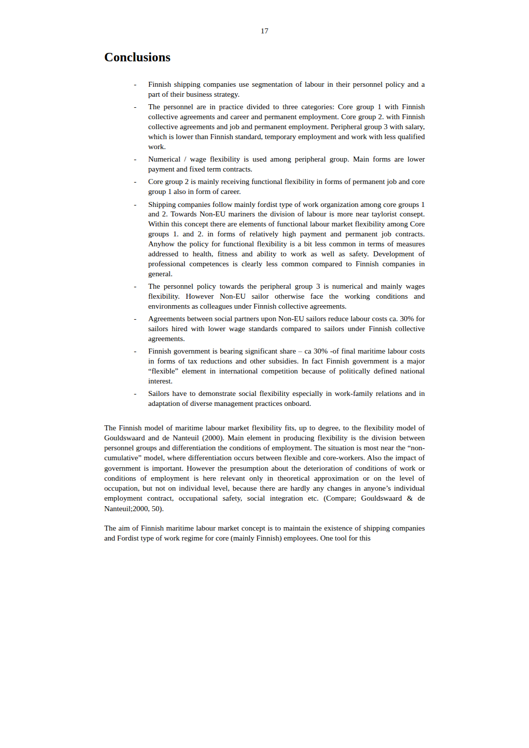17
Conclusions
Finnish shipping companies use segmentation of labour in their personnel policy and a part of their business strategy.
The personnel are in practice divided to three categories: Core group 1 with Finnish collective agreements and career and permanent employment. Core group 2. with Finnish collective agreements and job and permanent employment. Peripheral group 3 with salary, which is lower than Finnish standard, temporary employment and work with less qualified work.
Numerical / wage flexibility is used among peripheral group. Main forms are lower payment and fixed term contracts.
Core group 2 is mainly receiving functional flexibility in forms of permanent job and core group 1 also in form of career.
Shipping companies follow mainly fordist type of work organization among core groups 1 and 2. Towards Non-EU mariners the division of labour is more near taylorist consept. Within this concept there are elements of functional labour market flexibility among Core groups 1. and 2. in forms of relatively high payment and permanent job contracts. Anyhow the policy for functional flexibility is a bit less common in terms of measures addressed to health, fitness and ability to work as well as safety. Development of professional competences is clearly less common compared to Finnish companies in general.
The personnel policy towards the peripheral group 3 is numerical and mainly wages flexibility. However Non-EU sailor otherwise face the working conditions and environments as colleagues under Finnish collective agreements.
Agreements between social partners upon Non-EU sailors reduce labour costs ca. 30% for sailors hired with lower wage standards compared to sailors under Finnish collective agreements.
Finnish government is bearing significant share – ca 30% -of final maritime labour costs in forms of tax reductions and other subsidies. In fact Finnish government is a major “flexible” element in international competition because of politically defined national interest.
Sailors have to demonstrate social flexibility especially in work-family relations and in adaptation of diverse management practices onboard.
The Finnish model of maritime labour market flexibility fits, up to degree, to the flexibility model of Gouldswaard and de Nanteuil (2000). Main element in producing flexibility is the division between personnel groups and differentiation the conditions of employment. The situation is most near the “non-cumulative” model, where differentiation occurs between flexible and core-workers. Also the impact of government is important. However the presumption about the deterioration of conditions of work or conditions of employment is here relevant only in theoretical approximation or on the level of occupation, but not on individual level, because there are hardly any changes in anyone’s individual employment contract, occupational safety, social integration etc. (Compare; Gouldswaard & de Nanteuil;2000, 50).
The aim of Finnish maritime labour market concept is to maintain the existence of shipping companies and Fordist type of work regime for core (mainly Finnish) employees. One tool for this